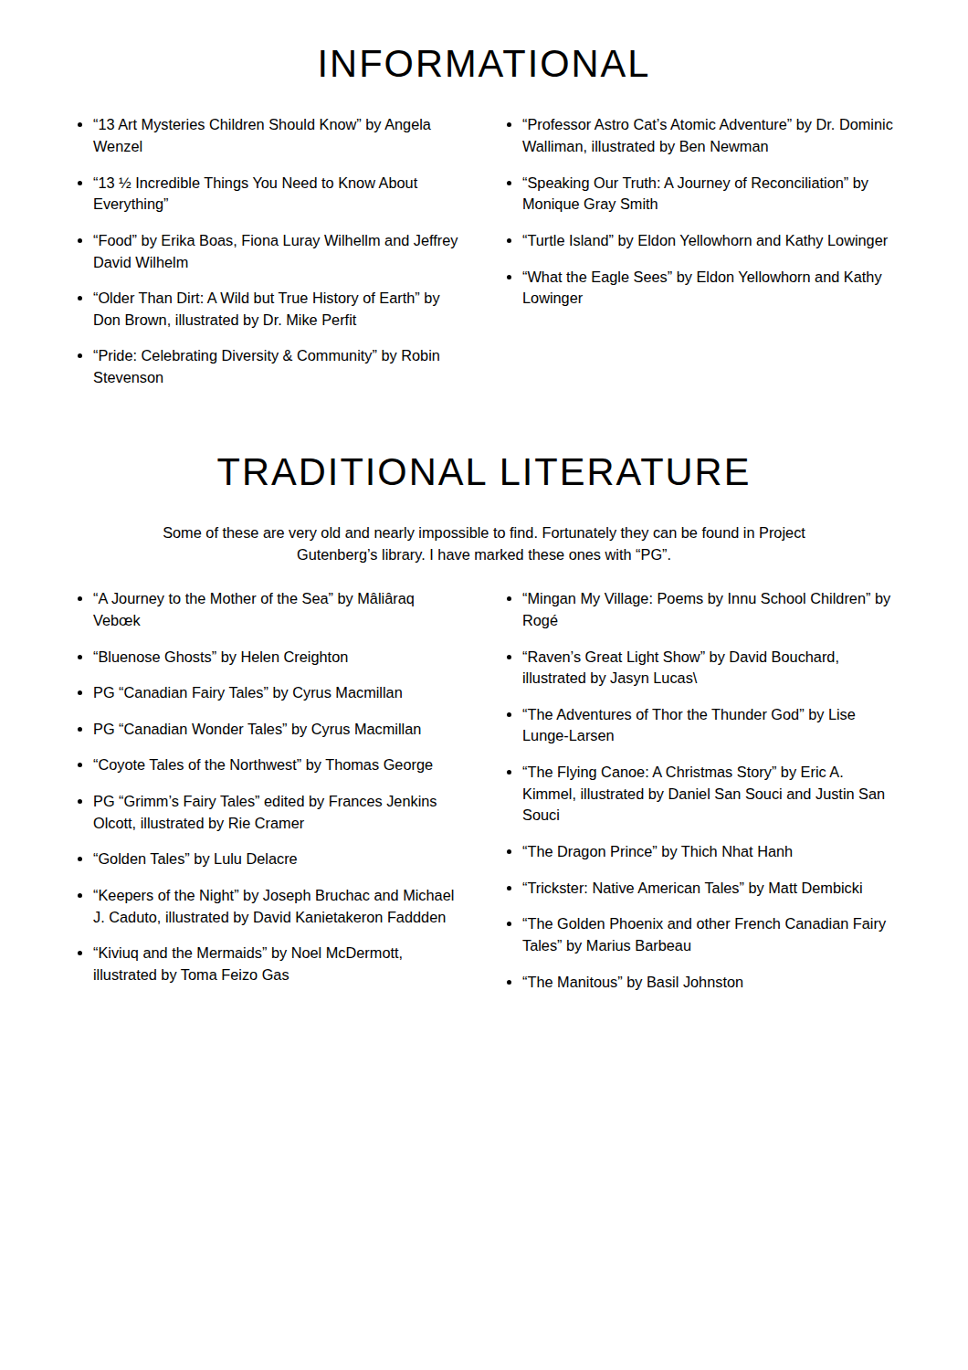INFORMATIONAL
“13 Art Mysteries Children Should Know” by Angela Wenzel
“13 ½ Incredible Things You Need to Know About Everything”
“Food” by Erika Boas, Fiona Luray Wilhellm and Jeffrey David Wilhelm
“Older Than Dirt: A Wild but True History of Earth” by Don Brown, illustrated by Dr. Mike Perfit
“Pride: Celebrating Diversity & Community” by Robin Stevenson
“Professor Astro Cat’s Atomic Adventure” by Dr. Dominic Walliman, illustrated by Ben Newman
“Speaking Our Truth: A Journey of Reconciliation” by Monique Gray Smith
“Turtle Island” by Eldon Yellowhorn and Kathy Lowinger
“What the Eagle Sees” by Eldon Yellowhorn and Kathy Lowinger
TRADITIONAL LITERATURE
Some of these are very old and nearly impossible to find. Fortunately they can be found in Project Gutenberg’s library. I have marked these ones with “PG”.
“A Journey to the Mother of the Sea” by Mâliâraq Vebœk
“Bluenose Ghosts” by Helen Creighton
PG “Canadian Fairy Tales” by Cyrus Macmillan
PG “Canadian Wonder Tales” by Cyrus Macmillan
“Coyote Tales of the Northwest” by Thomas George
PG “Grimm’s Fairy Tales” edited by Frances Jenkins Olcott, illustrated by Rie Cramer
“Golden Tales” by Lulu Delacre
“Keepers of the Night” by Joseph Bruchac and Michael J. Caduto, illustrated by David Kanietakeron Faddden
“Kiviuq and the Mermaids” by Noel McDermott, illustrated by Toma Feizo Gas
“Mingan My Village: Poems by Innu School Children” by Rogé
“Raven’s Great Light Show” by David Bouchard, illustrated by Jasyn Lucas\
“The Adventures of Thor the Thunder God” by Lise Lunge-Larsen
“The Flying Canoe: A Christmas Story” by Eric A. Kimmel, illustrated by Daniel San Souci and Justin San Souci
“The Dragon Prince” by Thich Nhat Hanh
“Trickster: Native American Tales” by Matt Dembicki
“The Golden Phoenix and other French Canadian Fairy Tales” by Marius Barbeau
“The Manitous” by Basil Johnston